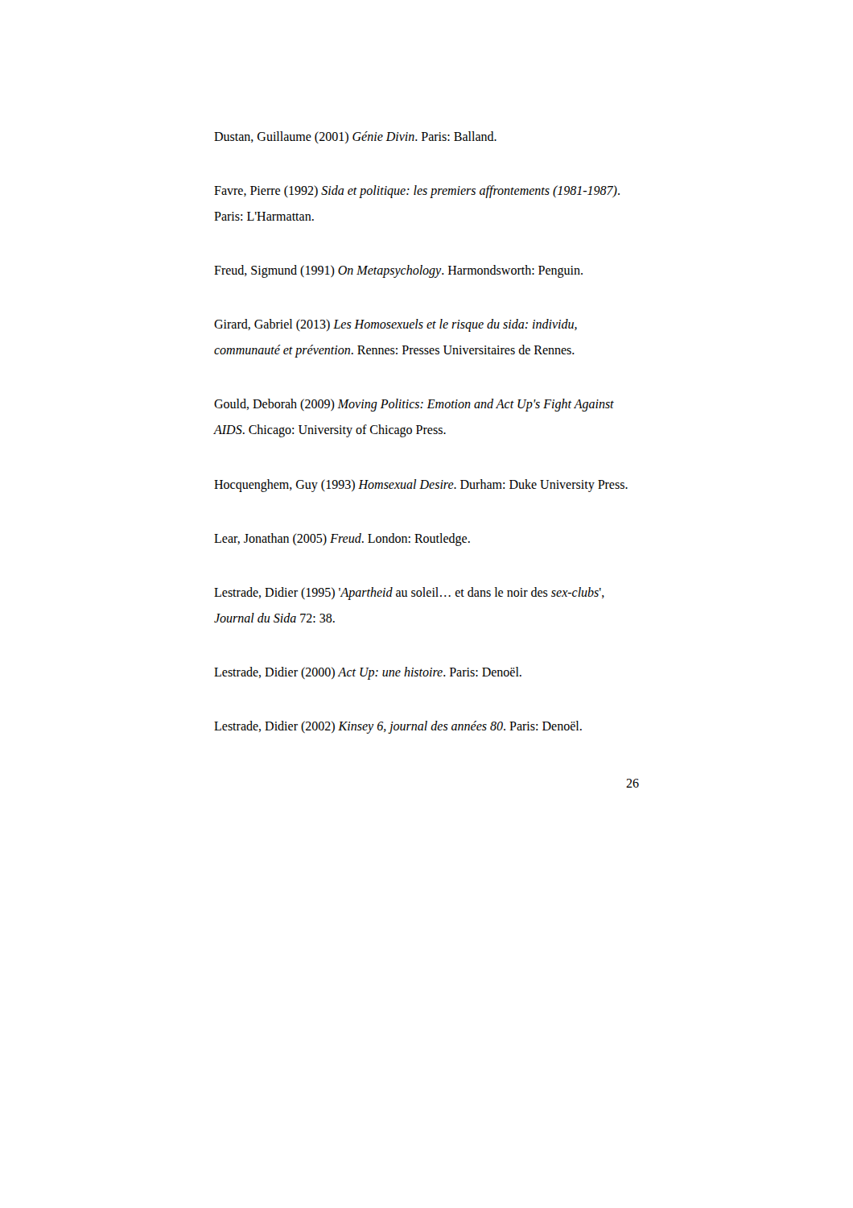Dustan, Guillaume (2001) Génie Divin. Paris: Balland.
Favre, Pierre (1992) Sida et politique: les premiers affrontements (1981-1987). Paris: L'Harmattan.
Freud, Sigmund (1991) On Metapsychology. Harmondsworth: Penguin.
Girard, Gabriel (2013) Les Homosexuels et le risque du sida: individu, communauté et prévention. Rennes: Presses Universitaires de Rennes.
Gould, Deborah (2009) Moving Politics: Emotion and Act Up's Fight Against AIDS. Chicago: University of Chicago Press.
Hocquenghem, Guy (1993) Homsexual Desire. Durham: Duke University Press.
Lear, Jonathan (2005) Freud. London: Routledge.
Lestrade, Didier (1995) 'Apartheid au soleil… et dans le noir des sex-clubs', Journal du Sida 72: 38.
Lestrade, Didier (2000) Act Up: une histoire. Paris: Denoël.
Lestrade, Didier (2002) Kinsey 6, journal des années 80. Paris: Denoël.
26